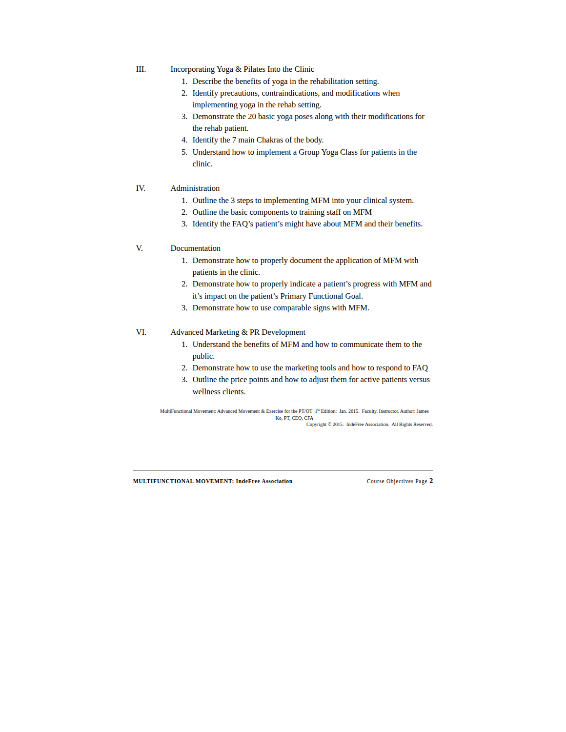III.
Incorporating Yoga & Pilates Into the Clinic
Describe the benefits of yoga in the rehabilitation setting.
Identify precautions, contraindications, and modifications when implementing yoga in the rehab setting.
Demonstrate the 20 basic yoga poses along with their modifications for the rehab patient.
Identify the 7 main Chakras of the body.
Understand how to implement a Group Yoga Class for patients in the clinic.
IV.
Administration
Outline the 3 steps to implementing MFM into your clinical system.
Outline the basic components to training staff on MFM
Identify the FAQ’s patient’s might have about MFM and their benefits.
V.
Documentation
Demonstrate how to properly document the application of MFM with patients in the clinic.
Demonstrate how to properly indicate a patient’s progress with MFM and it’s impact on the patient’s Primary Functional Goal.
Demonstrate how to use comparable signs with MFM.
VI.
Advanced Marketing & PR Development
Understand the benefits of MFM and how to communicate them to the public.
Demonstrate how to use the marketing tools and how to respond to FAQ
Outline the price points and how to adjust them for active patients versus wellness clients.
MultiFunctional Movement: Advanced Movement & Exercise for the PT/OT 1st Edition: Jan. 2015. Faculty. Instructor. Author: James Ko, PT, CEO, CFA
Copyright © 2015. IndeFree Association. All Rights Reserved.
MULTIFUNCTIONAL MOVEMENT: IndeFree Association
Course Objectives Page 2